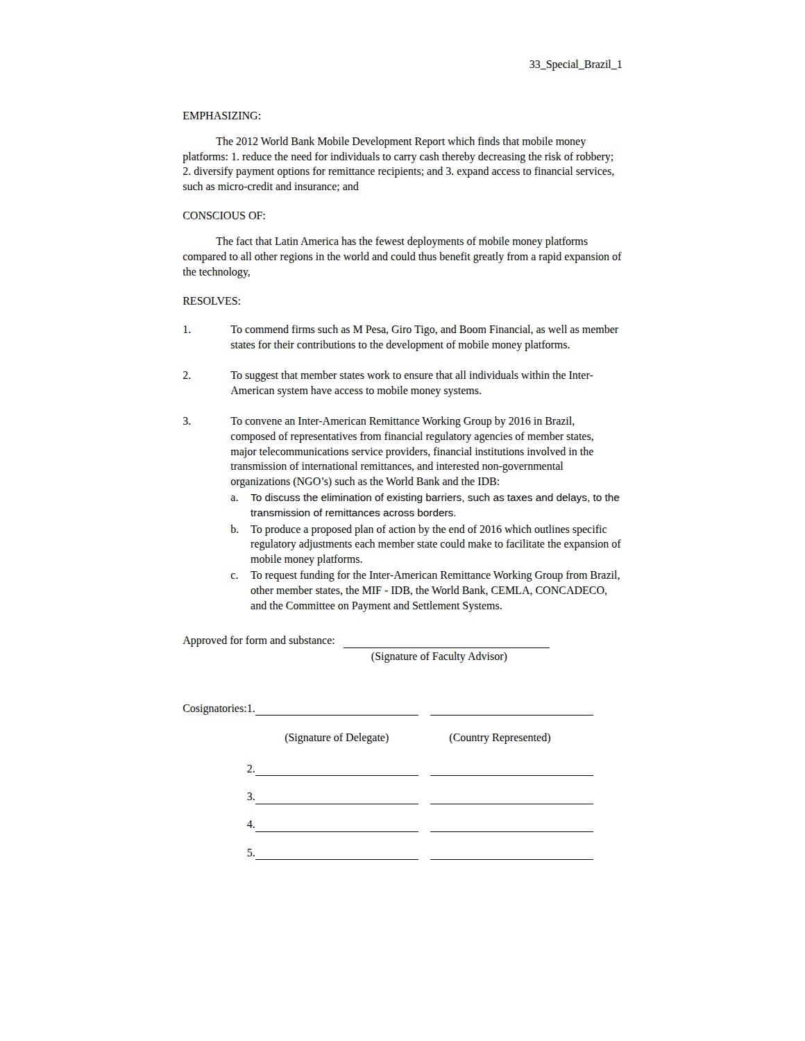33_Special_Brazil_1
EMPHASIZING:
The 2012 World Bank Mobile Development Report which finds that mobile money platforms: 1. reduce the need for individuals to carry cash thereby decreasing the risk of robbery; 2. diversify payment options for remittance recipients; and 3. expand access to financial services, such as micro-credit and insurance; and
CONSCIOUS OF:
The fact that Latin America has the fewest deployments of mobile money platforms compared to all other regions in the world and could thus benefit greatly from a rapid expansion of the technology,
RESOLVES:
1. To commend firms such as M Pesa, Giro Tigo, and Boom Financial, as well as member states for their contributions to the development of mobile money platforms.
2. To suggest that member states work to ensure that all individuals within the Inter-American system have access to mobile money systems.
3. To convene an Inter-American Remittance Working Group by 2016 in Brazil, composed of representatives from financial regulatory agencies of member states, major telecommunications service providers, financial institutions involved in the transmission of international remittances, and interested non-governmental organizations (NGO’s) such as the World Bank and the IDB:
a. To discuss the elimination of existing barriers, such as taxes and delays, to the transmission of remittances across borders.
b. To produce a proposed plan of action by the end of 2016 which outlines specific regulatory adjustments each member state could make to facilitate the expansion of mobile money platforms.
c. To request funding for the Inter-American Remittance Working Group from Brazil, other member states, the MIF - IDB, the World Bank, CEMLA, CONCADECO, and the Committee on Payment and Settlement Systems.
Approved for form and substance:
(Signature of Faculty Advisor)
| Cosignatories: | 1. | |
| | | / (Signature of Delegate) / (Country Represented) / |
| | 2. | |
| | 3. | |
| | 4. | |
| | 5. | |